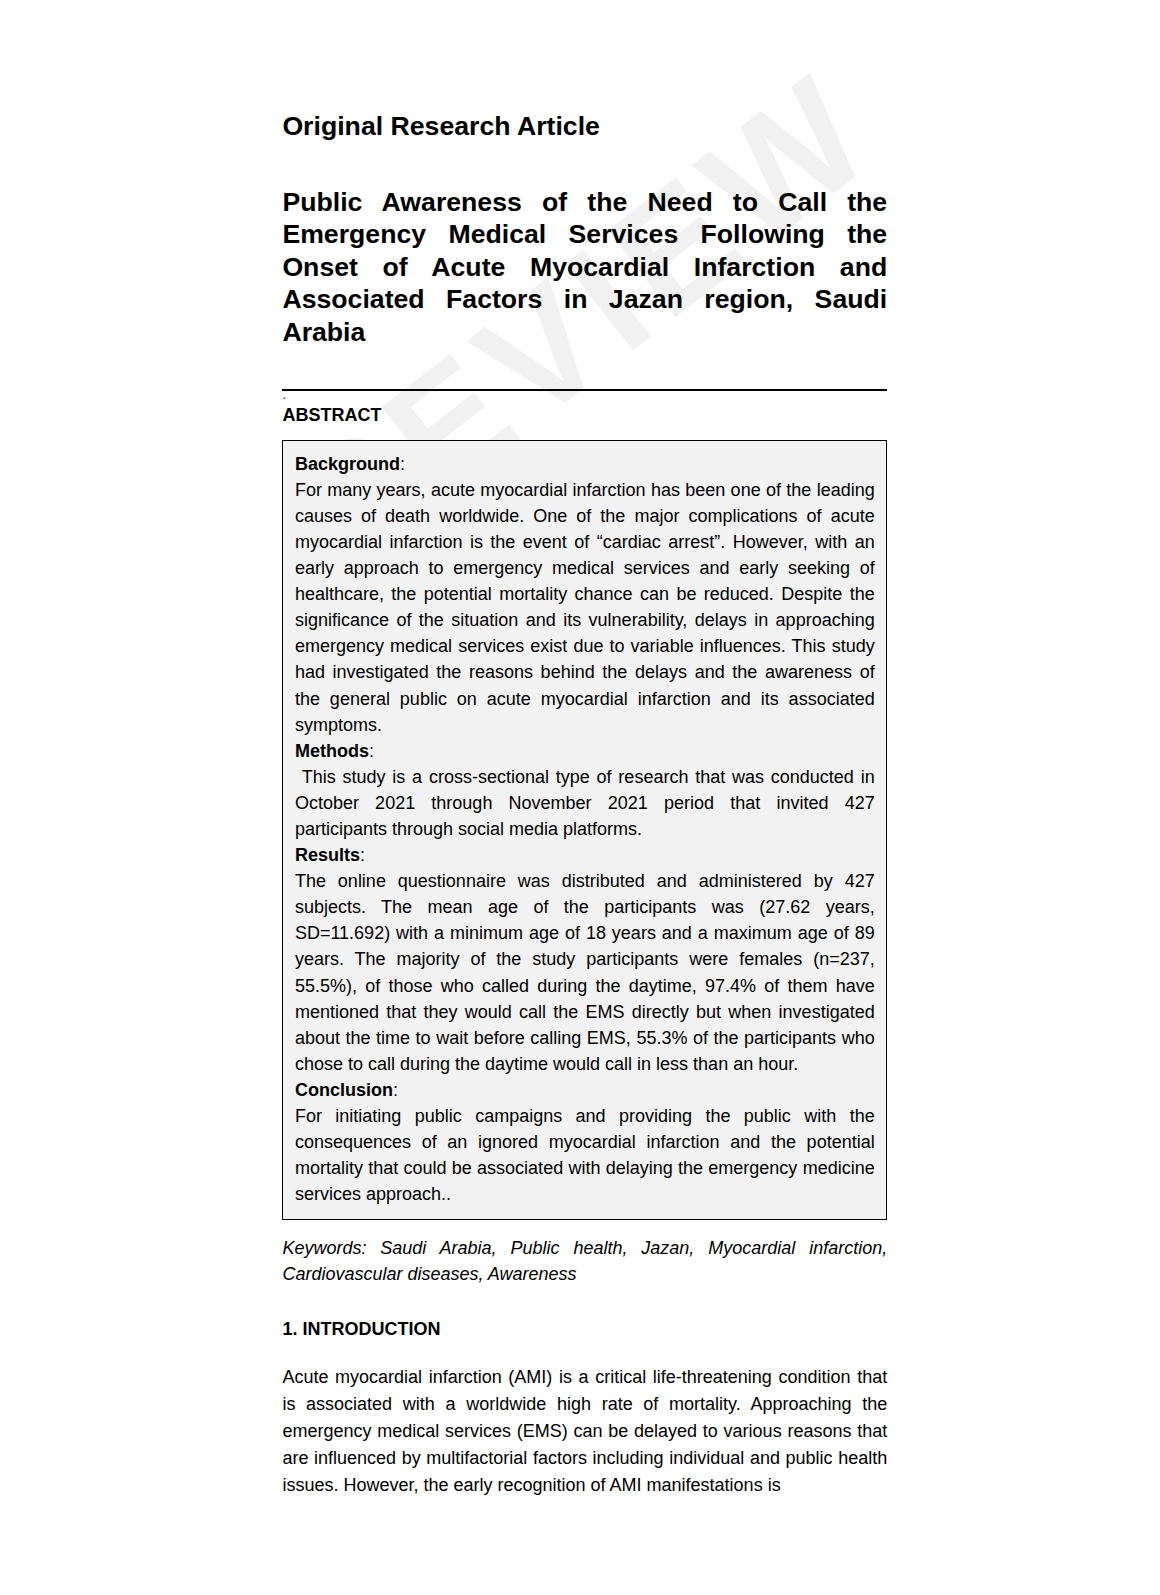REVIEW
Original Research Article
Public Awareness of the Need to Call the Emergency Medical Services Following the Onset of Acute Myocardial Infarction and Associated Factors in Jazan region, Saudi Arabia
.
ABSTRACT
Background:
For many years, acute myocardial infarction has been one of the leading causes of death worldwide. One of the major complications of acute myocardial infarction is the event of “cardiac arrest”. However, with an early approach to emergency medical services and early seeking of healthcare, the potential mortality chance can be reduced. Despite the significance of the situation and its vulnerability, delays in approaching emergency medical services exist due to variable influences. This study had investigated the reasons behind the delays and the awareness of the general public on acute myocardial infarction and its associated symptoms.
Methods:
This study is a cross-sectional type of research that was conducted in October 2021 through November 2021 period that invited 427 participants through social media platforms.
Results:
The online questionnaire was distributed and administered by 427 subjects. The mean age of the participants was (27.62 years, SD=11.692) with a minimum age of 18 years and a maximum age of 89 years. The majority of the study participants were females (n=237, 55.5%), of those who called during the daytime, 97.4% of them have mentioned that they would call the EMS directly but when investigated about the time to wait before calling EMS, 55.3% of the participants who chose to call during the daytime would call in less than an hour.
Conclusion:
For initiating public campaigns and providing the public with the consequences of an ignored myocardial infarction and the potential mortality that could be associated with delaying the emergency medicine services approach..
Keywords: Saudi Arabia, Public health, Jazan, Myocardial infarction, Cardiovascular diseases, Awareness
1. INTRODUCTION
Acute myocardial infarction (AMI) is a critical life-threatening condition that is associated with a worldwide high rate of mortality. Approaching the emergency medical services (EMS) can be delayed to various reasons that are influenced by multifactorial factors including individual and public health issues. However, the early recognition of AMI manifestations is